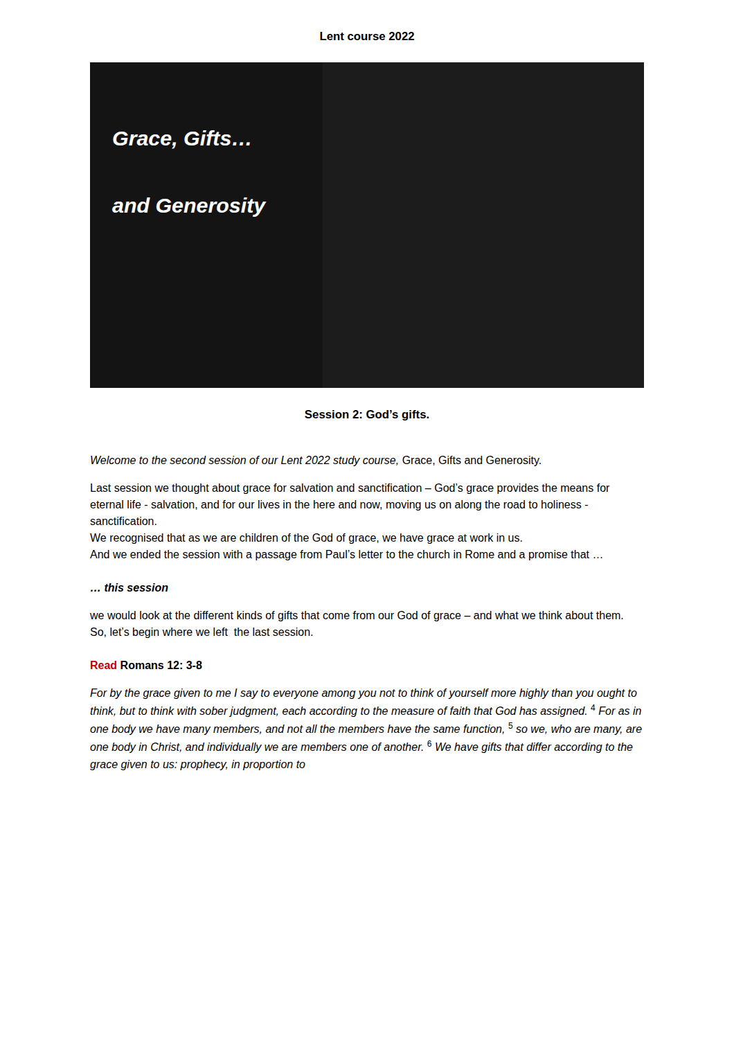Lent course 2022
Grace, Gifts…
and Generosity
Session 2: God’s gifts.
Welcome to the second session of our Lent 2022 study course, Grace, Gifts and Generosity.
Last session we thought about grace for salvation and sanctification – God’s grace provides the means for eternal life - salvation, and for our lives in the here and now, moving us on along the road to holiness - sanctification.
We recognised that as we are children of the God of grace, we have grace at work in us.
And we ended the session with a passage from Paul’s letter to the church in Rome and a promise that …
… this session
we would look at the different kinds of gifts that come from our God of grace – and what we think about them.
So, let’s begin where we left the last session.
Read Romans 12: 3-8
For by the grace given to me I say to everyone among you not to think of yourself more highly than you ought to think, but to think with sober judgment, each according to the measure of faith that God has assigned. 4 For as in one body we have many members, and not all the members have the same function, 5 so we, who are many, are one body in Christ, and individually we are members one of another. 6 We have gifts that differ according to the grace given to us: prophecy, in proportion to